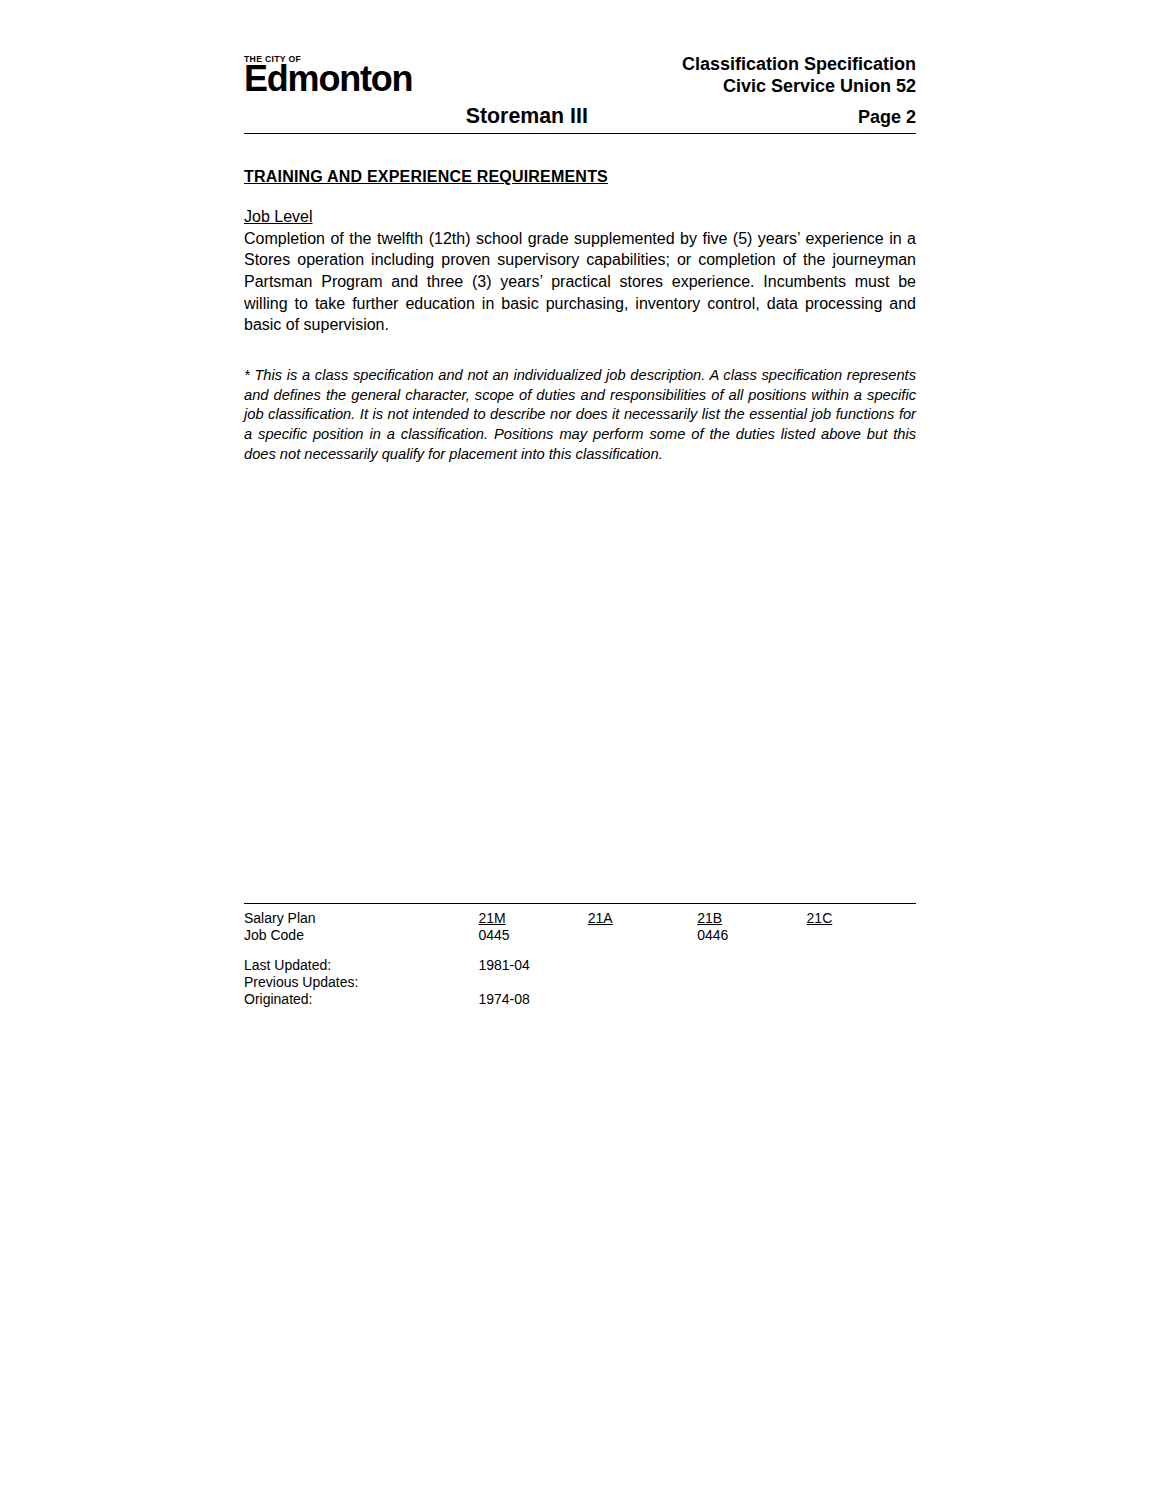THE CITY OF
Edmonton
Classification Specification
Civic Service Union 52
Storeman III
Page 2
TRAINING AND EXPERIENCE REQUIREMENTS
Job Level
Completion of the twelfth (12th) school grade supplemented by five (5) years’ experience in a Stores operation including proven supervisory capabilities; or completion of the journeyman Partsman Program and three (3) years’ practical stores experience. Incumbents must be willing to take further education in basic purchasing, inventory control, data processing and basic of supervision.
* This is a class specification and not an individualized job description. A class specification represents and defines the general character, scope of duties and responsibilities of all positions within a specific job classification. It is not intended to describe nor does it necessarily list the essential job functions for a specific position in a classification. Positions may perform some of the duties listed above but this does not necessarily qualify for placement into this classification.
| Salary Plan | 21M | 21A | 21B | 21C |
| Job Code | 0445 | | 0446 | |
| Last Updated: | 1981-04 | | | |
| Previous Updates: | | | | |
| Originated: | 1974-08 | | | |